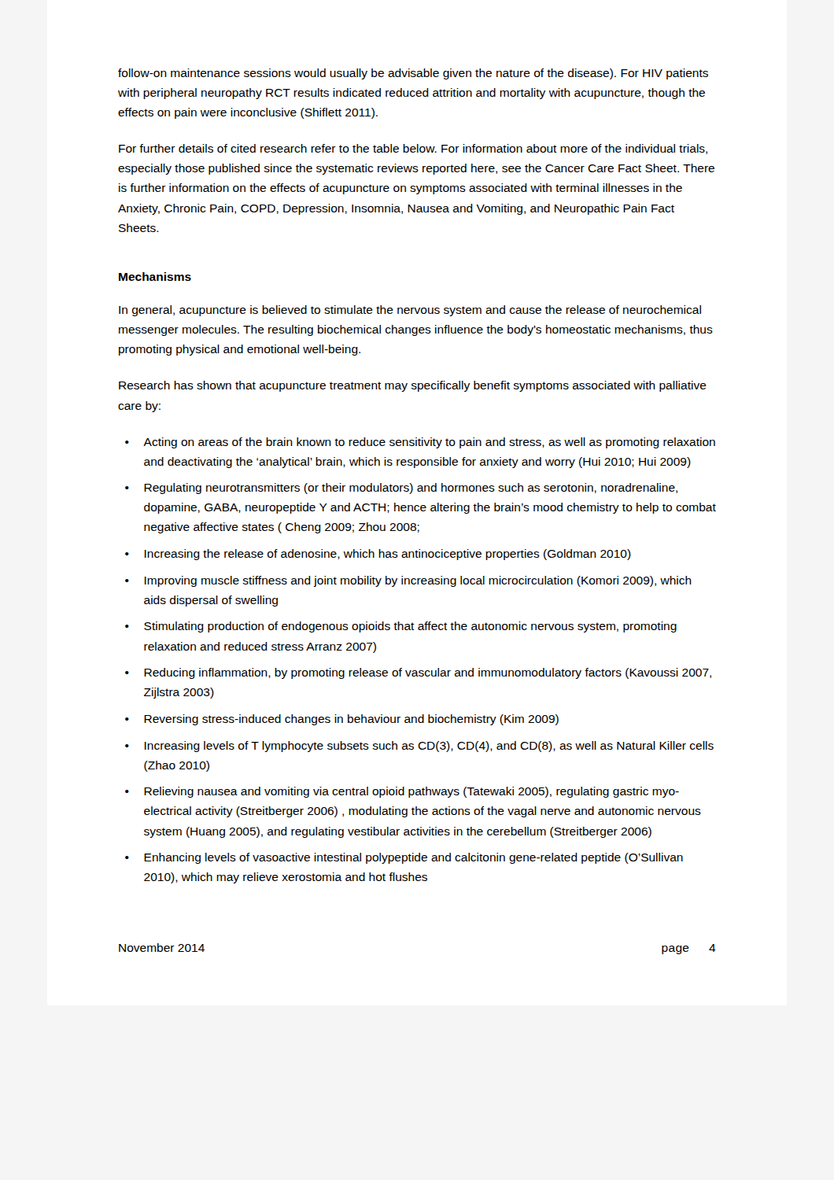follow-on maintenance sessions would usually be advisable given the nature of the disease). For HIV patients with peripheral neuropathy RCT results indicated reduced attrition and mortality with acupuncture, though the effects on pain were inconclusive (Shiflett 2011).
For further details of cited research refer to the table below. For information about more of the individual trials, especially those published since the systematic reviews reported here, see the Cancer Care Fact Sheet. There is further information on the effects of acupuncture on symptoms associated with terminal illnesses in the Anxiety, Chronic Pain, COPD, Depression, Insomnia, Nausea and Vomiting, and Neuropathic Pain Fact Sheets.
Mechanisms
In general, acupuncture is believed to stimulate the nervous system and cause the release of neurochemical messenger molecules. The resulting biochemical changes influence the body's homeostatic mechanisms, thus promoting physical and emotional well-being.
Research has shown that acupuncture treatment may specifically benefit symptoms associated with palliative care by:
Acting on areas of the brain known to reduce sensitivity to pain and stress, as well as promoting relaxation and deactivating the ‘analytical’ brain, which is responsible for anxiety and worry (Hui 2010; Hui 2009)
Regulating neurotransmitters (or their modulators) and hormones such as serotonin, noradrenaline, dopamine, GABA, neuropeptide Y and ACTH; hence altering the brain’s mood chemistry to help to combat negative affective states ( Cheng 2009; Zhou 2008;
Increasing the release of adenosine, which has antinociceptive properties (Goldman 2010)
Improving muscle stiffness and joint mobility by increasing local microcirculation (Komori 2009), which aids dispersal of swelling
Stimulating production of endogenous opioids that affect the autonomic nervous system, promoting relaxation and reduced stress Arranz 2007)
Reducing inflammation, by promoting release of vascular and immunomodulatory factors (Kavoussi 2007, Zijlstra 2003)
Reversing stress-induced changes in behaviour and biochemistry (Kim 2009)
Increasing levels of T lymphocyte subsets such as CD(3), CD(4), and CD(8), as well as Natural Killer cells (Zhao 2010)
Relieving nausea and vomiting via central opioid pathways (Tatewaki 2005), regulating gastric myo-electrical activity (Streitberger 2006) , modulating the actions of the vagal nerve and autonomic nervous system (Huang 2005), and regulating vestibular activities in the cerebellum (Streitberger 2006)
Enhancing levels of vasoactive intestinal polypeptide and calcitonin gene-related peptide (O’Sullivan 2010), which may relieve xerostomia and hot flushes
November 2014 page4